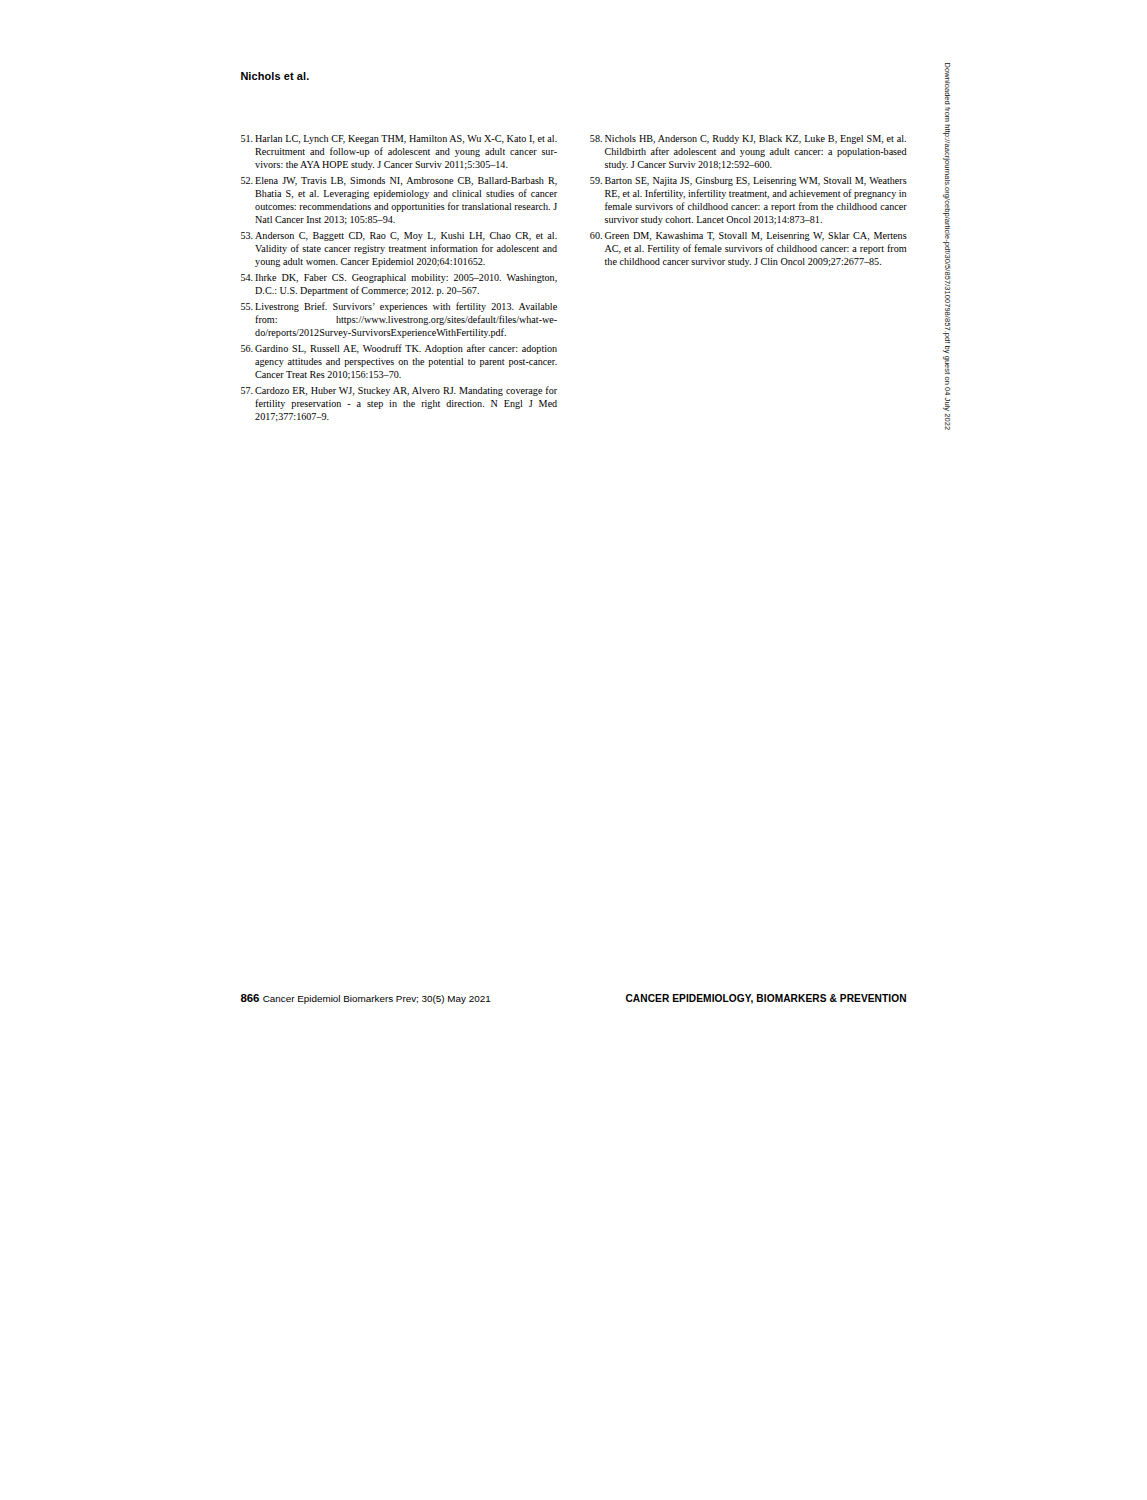Nichols et al.
51. Harlan LC, Lynch CF, Keegan THM, Hamilton AS, Wu X-C, Kato I, et al. Recruitment and follow-up of adolescent and young adult cancer survivors: the AYA HOPE study. J Cancer Surviv 2011;5:305–14.
52. Elena JW, Travis LB, Simonds NI, Ambrosone CB, Ballard-Barbash R, Bhatia S, et al. Leveraging epidemiology and clinical studies of cancer outcomes: recommendations and opportunities for translational research. J Natl Cancer Inst 2013; 105:85–94.
53. Anderson C, Baggett CD, Rao C, Moy L, Kushi LH, Chao CR, et al. Validity of state cancer registry treatment information for adolescent and young adult women. Cancer Epidemiol 2020;64:101652.
54. Ihrke DK, Faber CS. Geographical mobility: 2005–2010. Washington, D.C.: U.S. Department of Commerce; 2012. p. 20–567.
55. Livestrong Brief. Survivors’ experiences with fertility 2013. Available from: https://www.livestrong.org/sites/default/files/what-we-do/reports/2012Survey-SurvivorsExperienceWithFertility.pdf.
56. Gardino SL, Russell AE, Woodruff TK. Adoption after cancer: adoption agency attitudes and perspectives on the potential to parent post-cancer. Cancer Treat Res 2010;156:153–70.
57. Cardozo ER, Huber WJ, Stuckey AR, Alvero RJ. Mandating coverage for fertility preservation - a step in the right direction. N Engl J Med 2017;377:1607–9.
58. Nichols HB, Anderson C, Ruddy KJ, Black KZ, Luke B, Engel SM, et al. Childbirth after adolescent and young adult cancer: a population-based study. J Cancer Surviv 2018;12:592–600.
59. Barton SE, Najita JS, Ginsburg ES, Leisenring WM, Stovall M, Weathers RE, et al. Infertility, infertility treatment, and achievement of pregnancy in female survivors of childhood cancer: a report from the childhood cancer survivor study cohort. Lancet Oncol 2013;14:873–81.
60. Green DM, Kawashima T, Stovall M, Leisenring W, Sklar CA, Mertens AC, et al. Fertility of female survivors of childhood cancer: a report from the childhood cancer survivor study. J Clin Oncol 2009;27:2677–85.
Downloaded from http://aacrjournals.org/cebp/article-pdf/30/5/857/3100798/857.pdf by guest on 04 July 2022
866 Cancer Epidemiol Biomarkers Prev; 30(5) May 2021
CANCER EPIDEMIOLOGY, BIOMARKERS & PREVENTION